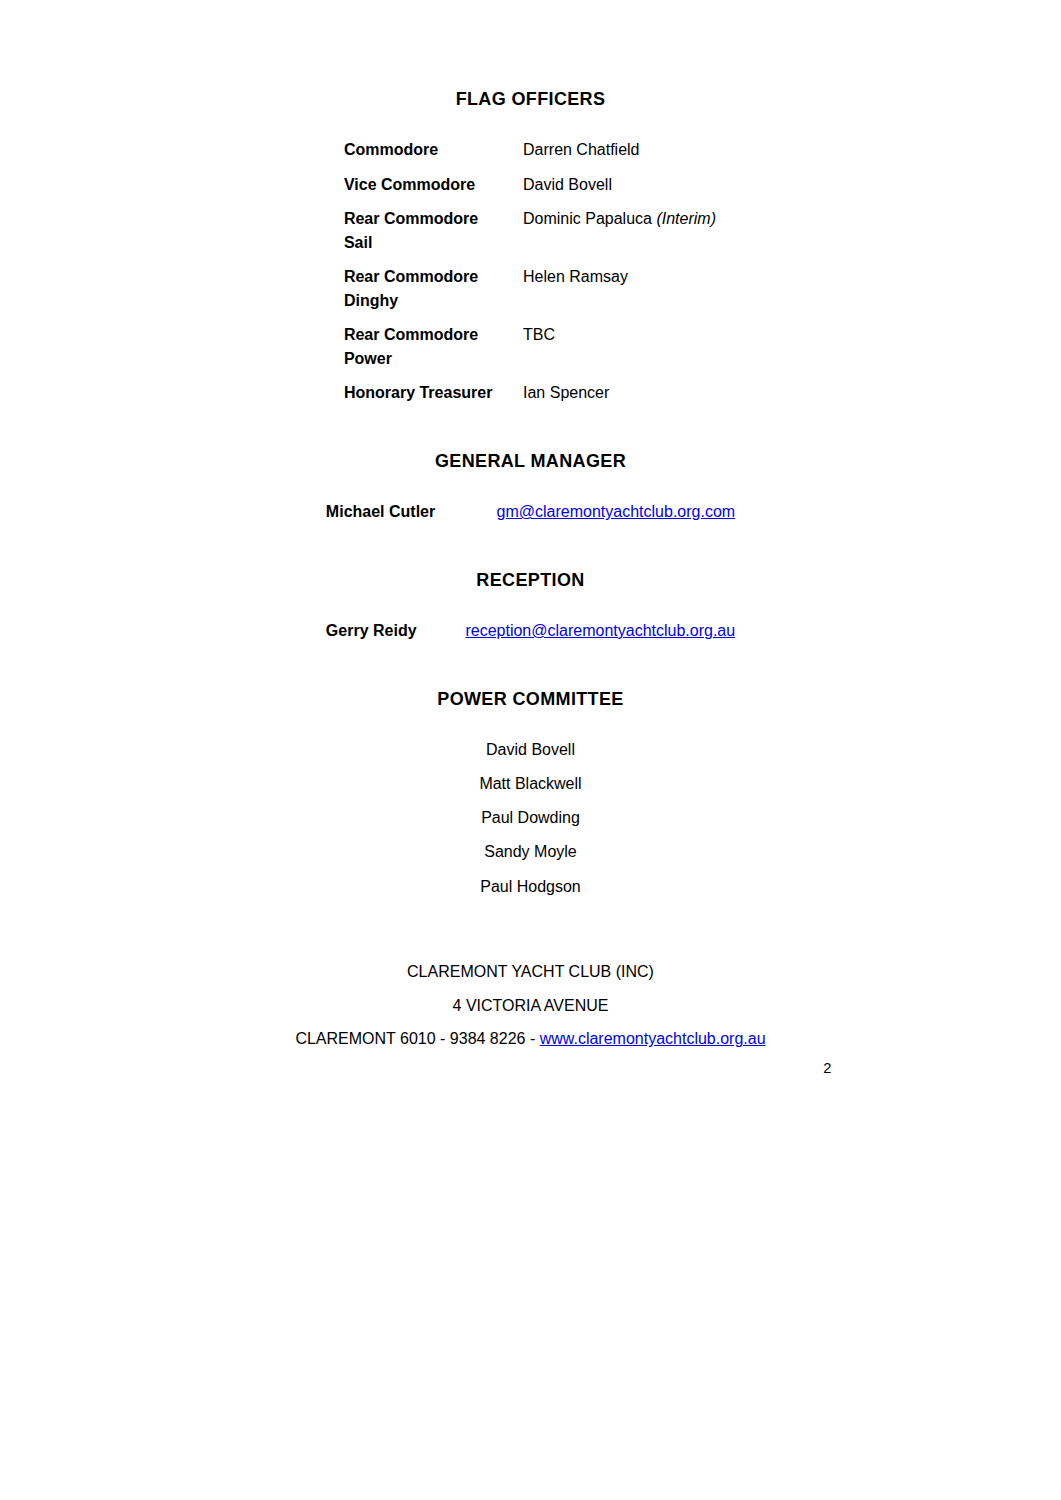FLAG OFFICERS
| Commodore | Darren Chatfield |
| Vice Commodore | David Bovell |
| Rear Commodore Sail | Dominic Papaluca (Interim) |
| Rear Commodore Dinghy | Helen Ramsay |
| Rear Commodore Power | TBC |
| Honorary Treasurer | Ian Spencer |
GENERAL MANAGER
| Michael Cutler | gm@claremontyachtclub.org.com |
RECEPTION
| Gerry Reidy | reception@claremontyachtclub.org.au |
POWER COMMITTEE
David Bovell
Matt Blackwell
Paul Dowding
Sandy Moyle
Paul Hodgson
CLAREMONT YACHT CLUB (INC)
4 VICTORIA AVENUE
CLAREMONT 6010 - 9384 8226 - www.claremontyachtclub.org.au
2